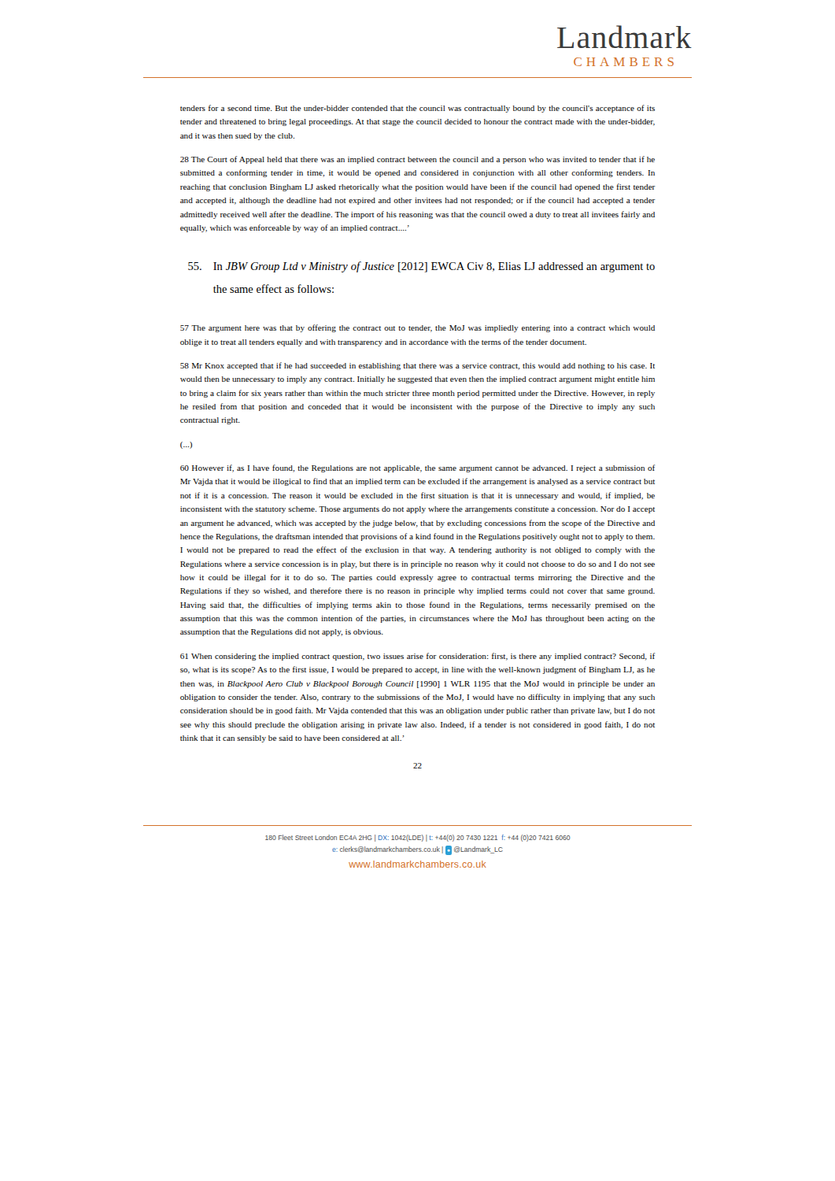Landmark
CHAMBERS
tenders for a second time. But the under-bidder contended that the council was contractually bound by the council's acceptance of its tender and threatened to bring legal proceedings. At that stage the council decided to honour the contract made with the under-bidder, and it was then sued by the club.
28 The Court of Appeal held that there was an implied contract between the council and a person who was invited to tender that if he submitted a conforming tender in time, it would be opened and considered in conjunction with all other conforming tenders. In reaching that conclusion Bingham LJ asked rhetorically what the position would have been if the council had opened the first tender and accepted it, although the deadline had not expired and other invitees had not responded; or if the council had accepted a tender admittedly received well after the deadline. The import of his reasoning was that the council owed a duty to treat all invitees fairly and equally, which was enforceable by way of an implied contract....’
55.
In JBW Group Ltd v Ministry of Justice [2012] EWCA Civ 8, Elias LJ addressed an argument to the same effect as follows:
57 The argument here was that by offering the contract out to tender, the MoJ was impliedly entering into a contract which would oblige it to treat all tenders equally and with transparency and in accordance with the terms of the tender document.
58 Mr Knox accepted that if he had succeeded in establishing that there was a service contract, this would add nothing to his case. It would then be unnecessary to imply any contract. Initially he suggested that even then the implied contract argument might entitle him to bring a claim for six years rather than within the much stricter three month period permitted under the Directive. However, in reply he resiled from that position and conceded that it would be inconsistent with the purpose of the Directive to imply any such contractual right.
(...)
60 However if, as I have found, the Regulations are not applicable, the same argument cannot be advanced. I reject a submission of Mr Vajda that it would be illogical to find that an implied term can be excluded if the arrangement is analysed as a service contract but not if it is a concession. The reason it would be excluded in the first situation is that it is unnecessary and would, if implied, be inconsistent with the statutory scheme. Those arguments do not apply where the arrangements constitute a concession. Nor do I accept an argument he advanced, which was accepted by the judge below, that by excluding concessions from the scope of the Directive and hence the Regulations, the draftsman intended that provisions of a kind found in the Regulations positively ought not to apply to them. I would not be prepared to read the effect of the exclusion in that way. A tendering authority is not obliged to comply with the Regulations where a service concession is in play, but there is in principle no reason why it could not choose to do so and I do not see how it could be illegal for it to do so. The parties could expressly agree to contractual terms mirroring the Directive and the Regulations if they so wished, and therefore there is no reason in principle why implied terms could not cover that same ground. Having said that, the difficulties of implying terms akin to those found in the Regulations, terms necessarily premised on the assumption that this was the common intention of the parties, in circumstances where the MoJ has throughout been acting on the assumption that the Regulations did not apply, is obvious.
61 When considering the implied contract question, two issues arise for consideration: first, is there any implied contract? Second, if so, what is its scope? As to the first issue, I would be prepared to accept, in line with the well-known judgment of Bingham LJ, as he then was, in Blackpool Aero Club v Blackpool Borough Council [1990] 1 WLR 1195 that the MoJ would in principle be under an obligation to consider the tender. Also, contrary to the submissions of the MoJ, I would have no difficulty in implying that any such consideration should be in good faith. Mr Vajda contended that this was an obligation under public rather than private law, but I do not see why this should preclude the obligation arising in private law also. Indeed, if a tender is not considered in good faith, I do not think that it can sensibly be said to have been considered at all.’
22
180 Fleet Street London EC4A 2HG | DX: 1042(LDE) | t: +44(0) 20 7430 1221 f: +44 (0)20 7421 6060
e: clerks@landmarkchambers.co.uk | ● @Landmark_LC
www.landmarkchambers.co.uk